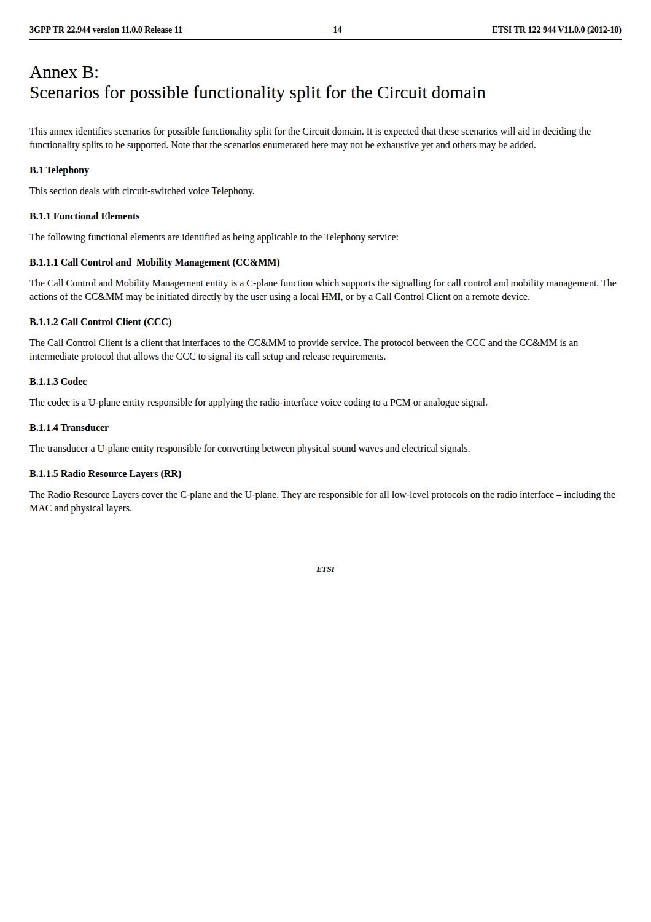3GPP TR 22.944 version 11.0.0 Release 11 14 ETSI TR 122 944 V11.0.0 (2012-10)
Annex B:
Scenarios for possible functionality split for the Circuit domain
This annex identifies scenarios for possible functionality split for the Circuit domain. It is expected that these scenarios will aid in deciding the functionality splits to be supported. Note that the scenarios enumerated here may not be exhaustive yet and others may be added.
B.1 Telephony
This section deals with circuit-switched voice Telephony.
B.1.1 Functional Elements
The following functional elements are identified as being applicable to the Telephony service:
B.1.1.1 Call Control and Mobility Management (CC&MM)
The Call Control and Mobility Management entity is a C-plane function which supports the signalling for call control and mobility management. The actions of the CC&MM may be initiated directly by the user using a local HMI, or by a Call Control Client on a remote device.
B.1.1.2 Call Control Client (CCC)
The Call Control Client is a client that interfaces to the CC&MM to provide service. The protocol between the CCC and the CC&MM is an intermediate protocol that allows the CCC to signal its call setup and release requirements.
B.1.1.3 Codec
The codec is a U-plane entity responsible for applying the radio-interface voice coding to a PCM or analogue signal.
B.1.1.4 Transducer
The transducer a U-plane entity responsible for converting between physical sound waves and electrical signals.
B.1.1.5 Radio Resource Layers (RR)
The Radio Resource Layers cover the C-plane and the U-plane. They are responsible for all low-level protocols on the radio interface – including the MAC and physical layers.
ETSI